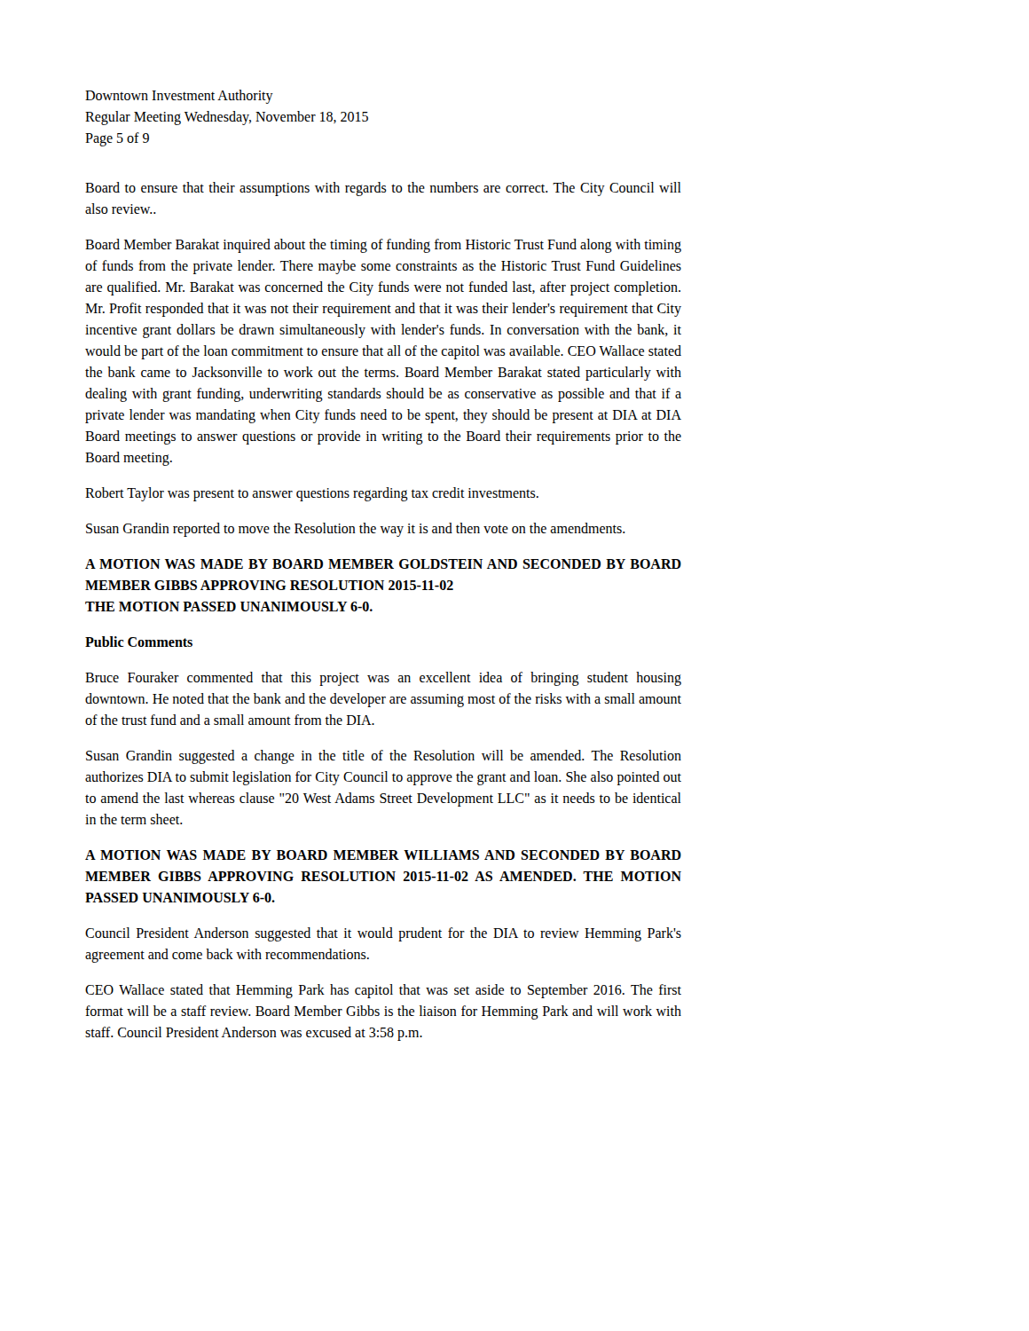Downtown Investment Authority
Regular Meeting Wednesday, November 18, 2015
Page 5 of 9
Board to ensure that their assumptions with regards to the numbers are correct. The City Council will also review..
Board Member Barakat inquired about the timing of funding from Historic Trust Fund along with timing of funds from the private lender. There maybe some constraints as the Historic Trust Fund Guidelines are qualified. Mr. Barakat was concerned the City funds were not funded last, after project completion. Mr. Profit responded that it was not their requirement and that it was their lender's requirement that City incentive grant dollars be drawn simultaneously with lender's funds. In conversation with the bank, it would be part of the loan commitment to ensure that all of the capitol was available. CEO Wallace stated the bank came to Jacksonville to work out the terms. Board Member Barakat stated particularly with dealing with grant funding, underwriting standards should be as conservative as possible and that if a private lender was mandating when City funds need to be spent, they should be present at DIA at DIA Board meetings to answer questions or provide in writing to the Board their requirements prior to the Board meeting.
Robert Taylor was present to answer questions regarding tax credit investments.
Susan Grandin reported to move the Resolution the way it is and then vote on the amendments.
A MOTION WAS MADE BY BOARD MEMBER GOLDSTEIN AND SECONDED BY BOARD MEMBER GIBBS APPROVING RESOLUTION 2015-11-02
THE MOTION PASSED UNANIMOUSLY 6-0.
Public Comments
Bruce Fouraker commented that this project was an excellent idea of bringing student housing downtown. He noted that the bank and the developer are assuming most of the risks with a small amount of the trust fund and a small amount from the DIA.
Susan Grandin suggested a change in the title of the Resolution will be amended. The Resolution authorizes DIA to submit legislation for City Council to approve the grant and loan. She also pointed out to amend the last whereas clause "20 West Adams Street Development LLC" as it needs to be identical in the term sheet.
A MOTION WAS MADE BY BOARD MEMBER WILLIAMS AND SECONDED BY BOARD MEMBER GIBBS APPROVING RESOLUTION 2015-11-02 AS AMENDED. THE MOTION PASSED UNANIMOUSLY 6-0.
Council President Anderson suggested that it would prudent for the DIA to review Hemming Park's agreement and come back with recommendations.
CEO Wallace stated that Hemming Park has capitol that was set aside to September 2016. The first format will be a staff review. Board Member Gibbs is the liaison for Hemming Park and will work with staff. Council President Anderson was excused at 3:58 p.m.